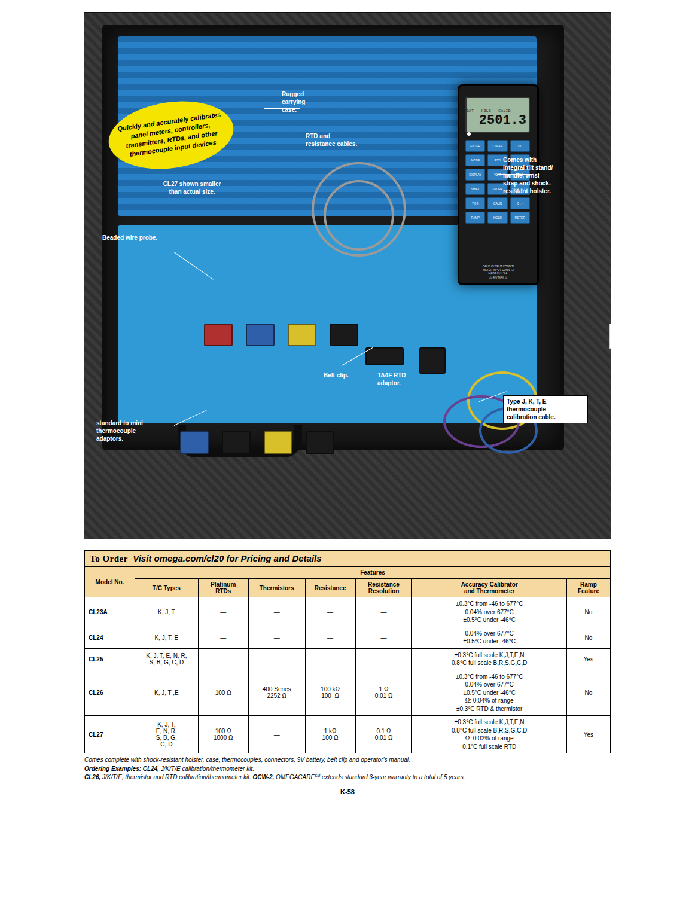BAT HOLD CALIB 2501.3
ENTER
CLEAR
T/C
MODE
RTD
1 2 3
DISPLAY
°C/°F
4 5 6
SHIFT
STORE
RECALL
7 8 9
CALIB
0 . -
RAMP
HOLD
METER
CALIB OUTPUT CONN TI
METER INPUT CONN T2
MADE IN U.S.A.
⚠ 40V MAX ⚠
Quickly and accurately calibrates panel meters, controllers, transmitters, RTDs, and other thermocouple input devices
Rugged
carrying
case.
RTD and
resistance cables.
Comes with
integral tilt stand/
handle, wrist
strap and shock-
resistant holster.
CL27 shown smaller
than actual size.
Beaded wire probe.
Belt clip.
TA4F RTD
adaptor.
standard to mini
thermocouple
adaptors.
Type J, K, T, E
thermocouple
calibration cable.
K
K
To Order Visit omega.com/cl20 for Pricing and Details
| Model No. | Features |
| --- | --- |
| T/C Types | Platinum RTDs | Thermistors | Resistance | Resistance Resolution | Accuracy Calibrator and Thermometer | Ramp Feature |
| CL23A | K, J, T | — | — | — | — | ±0.3°C from -46 to 677°C 0.04% over 677°C ±0.5°C under -46°C | No |
| CL24 | K, J, T, E | — | — | — | — | 0.04% over 677°C ±0.5°C under -46°C | No |
| CL25 | K, J, T, E, N, R, S, B, G, C, D | — | — | — | — | ±0.3°C full scale K,J,T,E,N 0.8°C full scale B,R,S,G,C,D | Yes |
| CL26 | K, J, T ,E | 100 Ω | 400 Series 2252 Ω | 100 kΩ 100 Ω | 1 Ω 0.01 Ω | ±0.3°C from -46 to 677°C 0.04% over 677°C ±0.5°C under -46°C Ω: 0.04% of range ±0.3°C RTD & thermistor | No |
| CL27 | K, J, T, E, N, R, S, B, G, C, D | 100 Ω 1000 Ω | — | 1 kΩ 100 Ω | 0.1 Ω 0.01 Ω | ±0.3°C full scale K,J,T,E,N 0.8°C full scale B,R,S,G,C,D Ω: 0.02% of range 0.1°C full scale RTD | Yes |
Comes complete with shock-resistant holster, case, thermocouples, connectors, 9V battery, belt clip and operator's manual.
Ordering Examples: CL24, J/K/T/E calibration/thermometer kit.
CL26, J/K/T/E, thermistor and RTD calibration/thermometer kit. OCW-2, OMEGACARESM extends standard 3-year warranty to a total of 5 years.
K-58